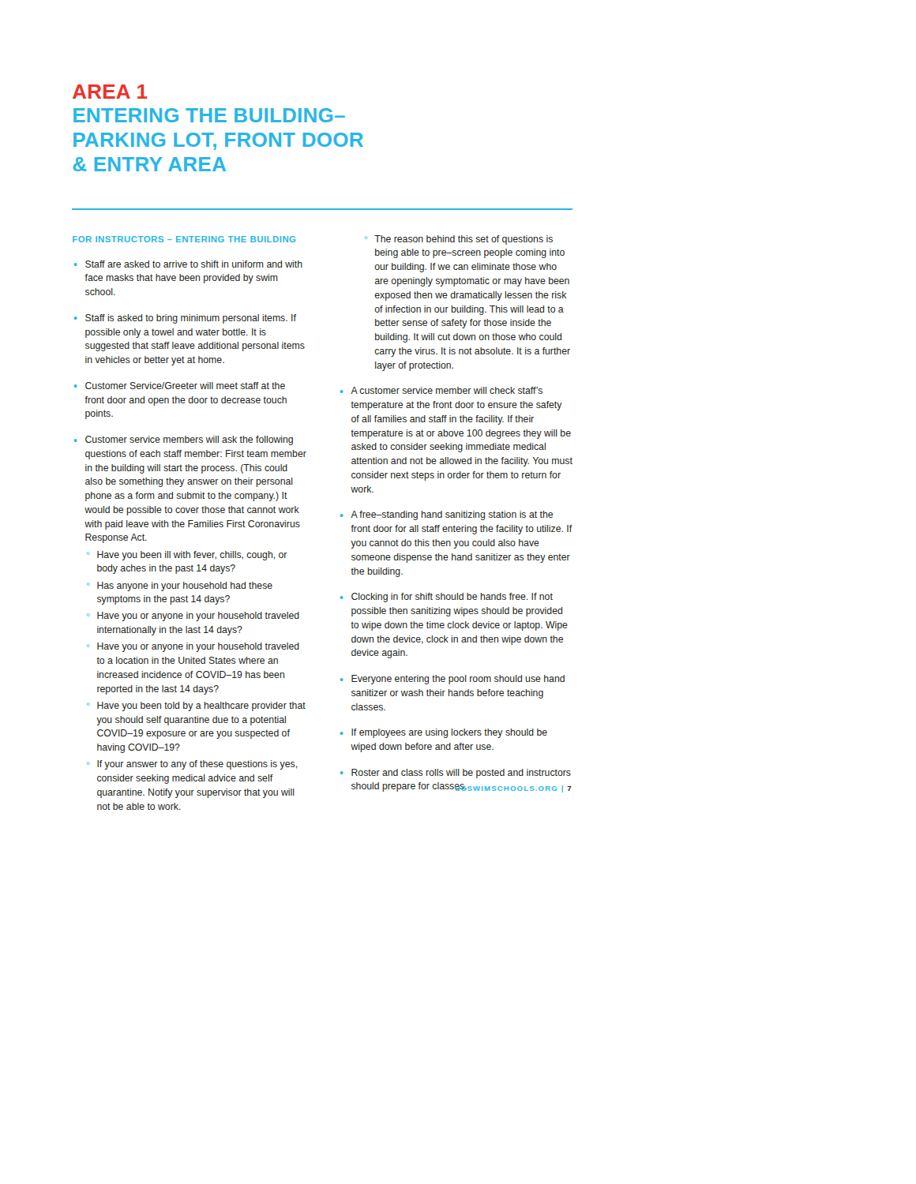AREA 1 Entering the Building–
Parking Lot, Front Door
& Entry Area
For Instructors – Entering the Building
Staff are asked to arrive to shift in uniform and with face masks that have been provided by swim school.
Staff is asked to bring minimum personal items. If possible only a towel and water bottle. It is suggested that staff leave additional personal items in vehicles or better yet at home.
Customer Service/Greeter will meet staff at the front door and open the door to decrease touch points.
Customer service members will ask the following questions of each staff member: First team member in the building will start the process. (This could also be something they answer on their personal phone as a form and submit to the company.) It would be possible to cover those that cannot work with paid leave with the Families First Coronavirus Response Act.
Have you been ill with fever, chills, cough, or body aches in the past 14 days?
Has anyone in your household had these symptoms in the past 14 days?
Have you or anyone in your household traveled internationally in the last 14 days?
Have you or anyone in your household traveled to a location in the United States where an increased incidence of COVID–19 has been reported in the last 14 days?
Have you been told by a healthcare provider that you should self quarantine due to a potential COVID–19 exposure or are you suspected of having COVID–19?
If your answer to any of these questions is yes, consider seeking medical advice and self quarantine. Notify your supervisor that you will not be able to work.
The reason behind this set of questions is being able to pre–screen people coming into our building. If we can eliminate those who are openingly symptomatic or may have been exposed then we dramatically lessen the risk of infection in our building. This will lead to a better sense of safety for those inside the building. It will cut down on those who could carry the virus. It is not absolute. It is a further layer of protection.
A customer service member will check staff’s temperature at the front door to ensure the safety of all families and staff in the facility. If their temperature is at or above 100 degrees they will be asked to consider seeking immediate medical attention and not be allowed in the facility. You must consider next steps in order for them to return for work.
A free–standing hand sanitizing station is at the front door for all staff entering the facility to utilize. If you cannot do this then you could also have someone dispense the hand sanitizer as they enter the building.
Clocking in for shift should be hands free. If not possible then sanitizing wipes should be provided to wipe down the time clock device or laptop. Wipe down the device, clock in and then wipe down the device again.
Everyone entering the pool room should use hand sanitizer or wash their hands before teaching classes.
If employees are using lockers they should be wiped down before and after use.
Roster and class rolls will be posted and instructors should prepare for classes.
USSWIMSCHOOLS.ORG | 7